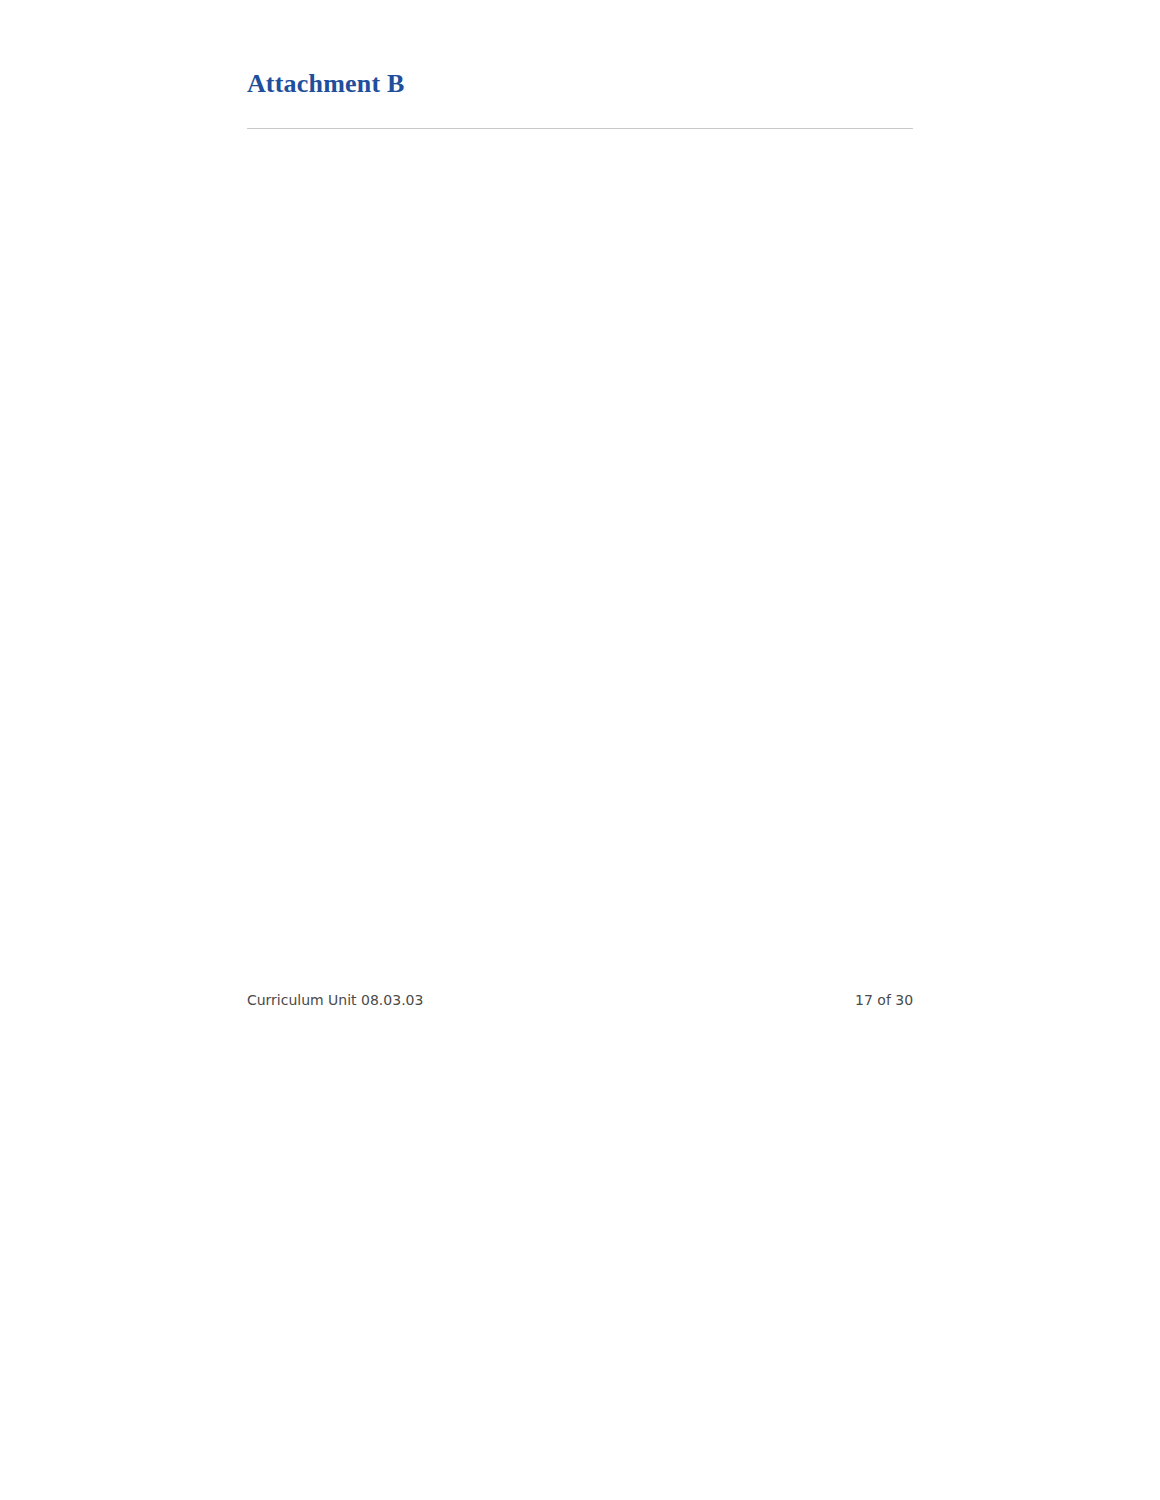Attachment B
Curriculum Unit 08.03.03
17 of 30